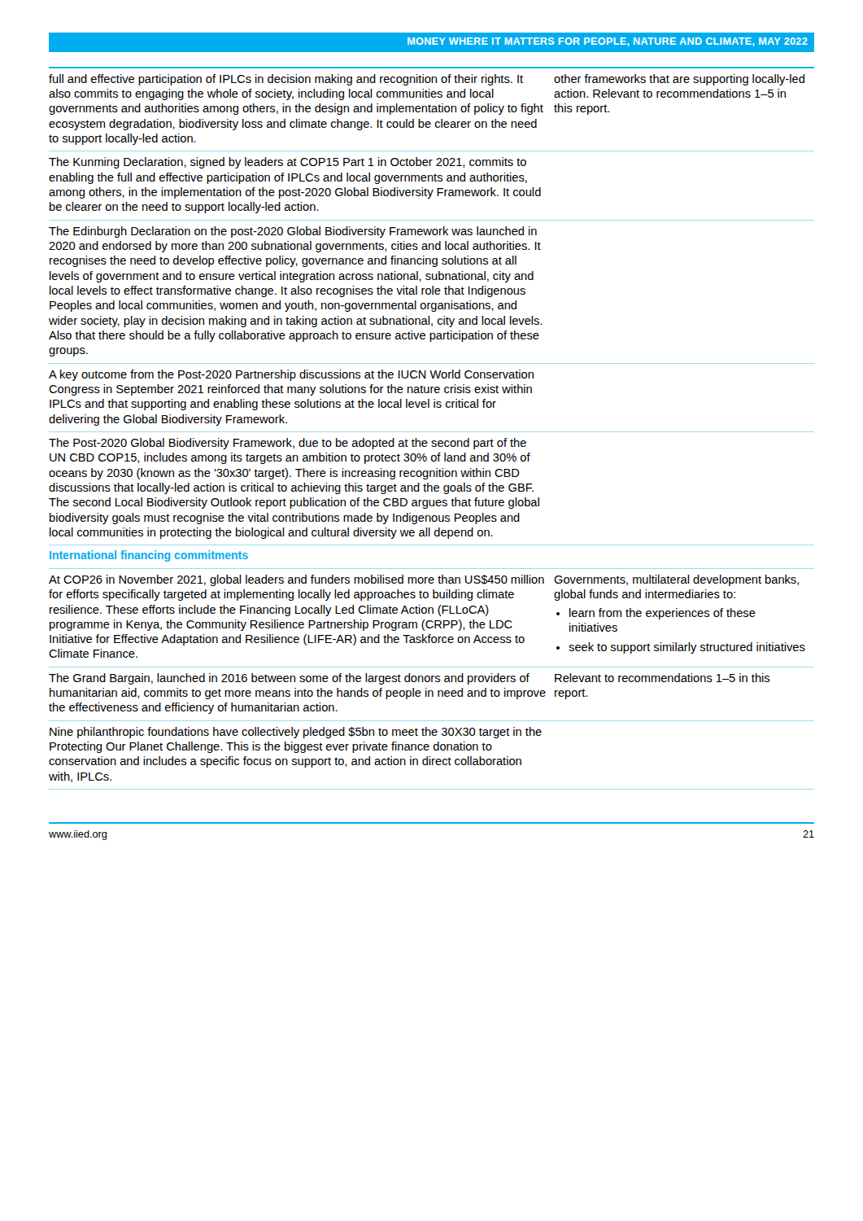MONEY WHERE IT MATTERS FOR PEOPLE, NATURE AND CLIMATE, MAY 2022
| full and effective participation of IPLCs in decision making and recognition of their rights. It also commits to engaging the whole of society, including local communities and local governments and authorities among others, in the design and implementation of policy to fight ecosystem degradation, biodiversity loss and climate change. It could be clearer on the need to support locally-led action. | other frameworks that are supporting locally-led action. Relevant to recommendations 1–5 in this report. |
| The Kunming Declaration, signed by leaders at COP15 Part 1 in October 2021, commits to enabling the full and effective participation of IPLCs and local governments and authorities, among others, in the implementation of the post-2020 Global Biodiversity Framework. It could be clearer on the need to support locally-led action. | |
| The Edinburgh Declaration on the post-2020 Global Biodiversity Framework was launched in 2020 and endorsed by more than 200 subnational governments, cities and local authorities. It recognises the need to develop effective policy, governance and financing solutions at all levels of government and to ensure vertical integration across national, subnational, city and local levels to effect transformative change. It also recognises the vital role that Indigenous Peoples and local communities, women and youth, non-governmental organisations, and wider society, play in decision making and in taking action at subnational, city and local levels. Also that there should be a fully collaborative approach to ensure active participation of these groups. | |
| A key outcome from the Post-2020 Partnership discussions at the IUCN World Conservation Congress in September 2021 reinforced that many solutions for the nature crisis exist within IPLCs and that supporting and enabling these solutions at the local level is critical for delivering the Global Biodiversity Framework. | |
| The Post-2020 Global Biodiversity Framework, due to be adopted at the second part of the UN CBD COP15, includes among its targets an ambition to protect 30% of land and 30% of oceans by 2030 (known as the '30x30' target). There is increasing recognition within CBD discussions that locally-led action is critical to achieving this target and the goals of the GBF. The second Local Biodiversity Outlook report publication of the CBD argues that future global biodiversity goals must recognise the vital contributions made by Indigenous Peoples and local communities in protecting the biological and cultural diversity we all depend on. | |
| International financing commitments | |
| At COP26 in November 2021, global leaders and funders mobilised more than US$450 million for efforts specifically targeted at implementing locally led approaches to building climate resilience. These efforts include the Financing Locally Led Climate Action (FLLoCA) programme in Kenya, the Community Resilience Partnership Program (CRPP), the LDC Initiative for Effective Adaptation and Resilience (LIFE-AR) and the Taskforce on Access to Climate Finance. | Governments, multilateral development banks, global funds and intermediaries to: learn from the experiences of these initiatives seek to support similarly structured initiatives |
| The Grand Bargain, launched in 2016 between some of the largest donors and providers of humanitarian aid, commits to get more means into the hands of people in need and to improve the effectiveness and efficiency of humanitarian action. | Relevant to recommendations 1–5 in this report. |
| Nine philanthropic foundations have collectively pledged $5bn to meet the 30X30 target in the Protecting Our Planet Challenge. This is the biggest ever private finance donation to conservation and includes a specific focus on support to, and action in direct collaboration with, IPLCs. | |
www.iied.org 21